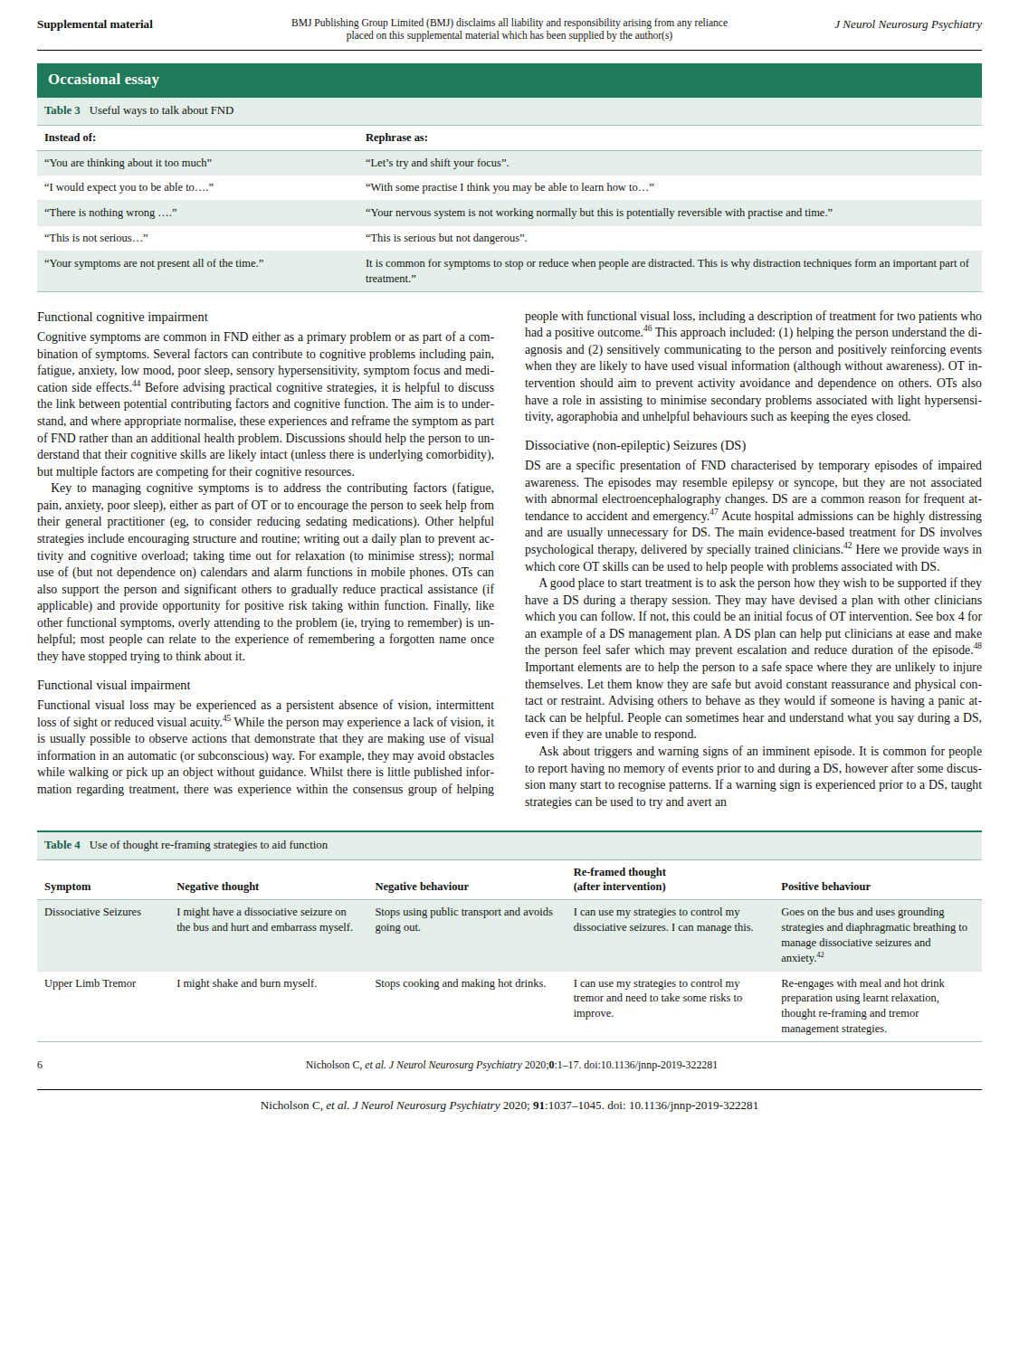Supplemental material
BMJ Publishing Group Limited (BMJ) disclaims all liability and responsibility arising from any reliance
placed on this supplemental material which has been supplied by the author(s)
J Neurol Neurosurg Psychiatry
Occasional essay
Table 3 Useful ways to talk about FND
| Instead of: | Rephrase as: |
| --- | --- |
| “You are thinking about it too much” | “Let’s try and shift your focus”. |
| “I would expect you to be able to….” | “With some practise I think you may be able to learn how to…” |
| “There is nothing wrong ….” | “Your nervous system is not working normally but this is potentially reversible with practise and time.” |
| “This is not serious…” | “This is serious but not dangerous”. |
| “Your symptoms are not present all of the time.” | It is common for symptoms to stop or reduce when people are distracted. This is why distraction techniques form an important part of treatment.” |
Functional cognitive impairment
Cognitive symptoms are common in FND either as a primary problem or as part of a combination of symptoms. Several factors can contribute to cognitive problems including pain, fatigue, anxiety, low mood, poor sleep, sensory hypersensitivity, symptom focus and medication side effects.44 Before advising practical cognitive strategies, it is helpful to discuss the link between potential contributing factors and cognitive function. The aim is to understand, and where appropriate normalise, these experiences and reframe the symptom as part of FND rather than an additional health problem. Discussions should help the person to understand that their cognitive skills are likely intact (unless there is underlying comorbidity), but multiple factors are competing for their cognitive resources.
Key to managing cognitive symptoms is to address the contributing factors (fatigue, pain, anxiety, poor sleep), either as part of OT or to encourage the person to seek help from their general practitioner (eg, to consider reducing sedating medications). Other helpful strategies include encouraging structure and routine; writing out a daily plan to prevent activity and cognitive overload; taking time out for relaxation (to minimise stress); normal use of (but not dependence on) calendars and alarm functions in mobile phones. OTs can also support the person and significant others to gradually reduce practical assistance (if applicable) and provide opportunity for positive risk taking within function. Finally, like other functional symptoms, overly attending to the problem (ie, trying to remember) is unhelpful; most people can relate to the experience of remembering a forgotten name once they have stopped trying to think about it.
Functional visual impairment
Functional visual loss may be experienced as a persistent absence of vision, intermittent loss of sight or reduced visual acuity.45 While the person may experience a lack of vision, it is usually possible to observe actions that demonstrate that they are making use of visual information in an automatic (or subconscious) way. For example, they may avoid obstacles while walking or pick up an object without guidance. Whilst there is little published information regarding treatment, there was experience within the consensus group of helping people with functional visual loss, including a description of treatment for two patients who had a positive outcome.46 This approach included: (1) helping the person understand the diagnosis and (2) sensitively communicating to the person and positively reinforcing events when they are likely to have used visual information (although without awareness). OT intervention should aim to prevent activity avoidance and dependence on others. OTs also have a role in assisting to minimise secondary problems associated with light hypersensitivity, agoraphobia and unhelpful behaviours such as keeping the eyes closed.
Dissociative (non-epileptic) Seizures (DS)
DS are a specific presentation of FND characterised by temporary episodes of impaired awareness. The episodes may resemble epilepsy or syncope, but they are not associated with abnormal electroencephalography changes. DS are a common reason for frequent attendance to accident and emergency.47 Acute hospital admissions can be highly distressing and are usually unnecessary for DS. The main evidence-based treatment for DS involves psychological therapy, delivered by specially trained clinicians.42 Here we provide ways in which core OT skills can be used to help people with problems associated with DS.
A good place to start treatment is to ask the person how they wish to be supported if they have a DS during a therapy session. They may have devised a plan with other clinicians which you can follow. If not, this could be an initial focus of OT intervention. See box 4 for an example of a DS management plan. A DS plan can help put clinicians at ease and make the person feel safer which may prevent escalation and reduce duration of the episode.48 Important elements are to help the person to a safe space where they are unlikely to injure themselves. Let them know they are safe but avoid constant reassurance and physical contact or restraint. Advising others to behave as they would if someone is having a panic attack can be helpful. People can sometimes hear and understand what you say during a DS, even if they are unable to respond.
Ask about triggers and warning signs of an imminent episode. It is common for people to report having no memory of events prior to and during a DS, however after some discussion many start to recognise patterns. If a warning sign is experienced prior to a DS, taught strategies can be used to try and avert an
Table 4 Use of thought re-framing strategies to aid function
| Symptom | Negative thought | Negative behaviour | Re-framed thought (after intervention) | Positive behaviour |
| --- | --- | --- | --- | --- |
| Dissociative Seizures | I might have a dissociative seizure on the bus and hurt and embarrass myself. | Stops using public transport and avoids going out. | I can use my strategies to control my dissociative seizures. I can manage this. | Goes on the bus and uses grounding strategies and diaphragmatic breathing to manage dissociative seizures and anxiety. 42 |
| Upper Limb Tremor | I might shake and burn myself. | Stops cooking and making hot drinks. | I can use my strategies to control my tremor and need to take some risks to improve. | Re-engages with meal and hot drink preparation using learnt relaxation, thought re-framing and tremor management strategies. |
6
Nicholson C, et al. J Neurol Neurosurg Psychiatry 2020;0:1–17. doi:10.1136/jnnp-2019-322281
Nicholson C, et al. J Neurol Neurosurg Psychiatry 2020; 91:1037–1045. doi: 10.1136/jnnp-2019-322281